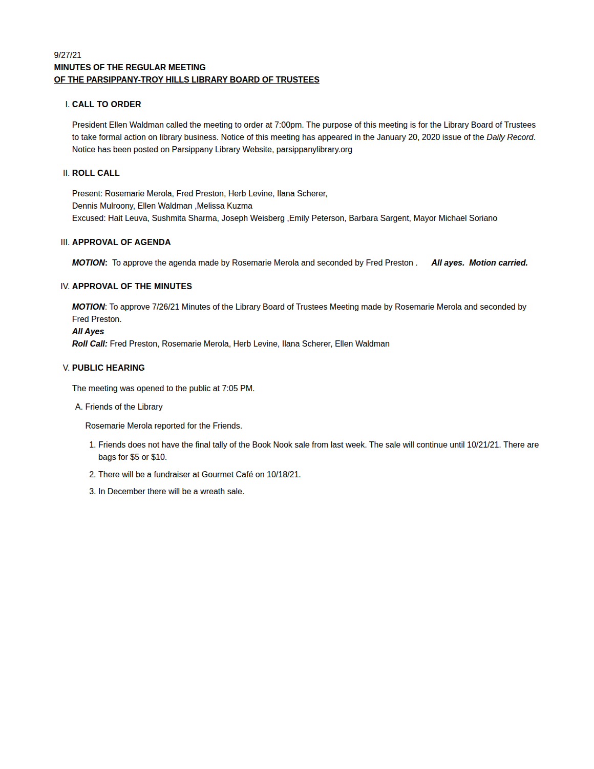9/27/21
MINUTES OF THE REGULAR MEETING
OF THE PARSIPPANY-TROY HILLS LIBRARY BOARD OF TRUSTEES
CALL TO ORDER
President Ellen Waldman called the meeting to order at 7:00pm. The purpose of this meeting is for the Library Board of Trustees to take formal action on library business. Notice of this meeting has appeared in the January 20, 2020 issue of the Daily Record. Notice has been posted on Parsippany Library Website, parsippanylibrary.org
ROLL CALL
Present: Rosemarie Merola, Fred Preston, Herb Levine, Ilana Scherer,
Dennis Mulroony, Ellen Waldman ,Melissa Kuzma
Excused: Hait Leuva, Sushmita Sharma, Joseph Weisberg ,Emily Peterson, Barbara Sargent, Mayor Michael Soriano
APPROVAL OF AGENDA
MOTION: To approve the agenda made by Rosemarie Merola and seconded by Fred Preston . All ayes. Motion carried.
APPROVAL OF THE MINUTES
MOTION: To approve 7/26/21 Minutes of the Library Board of Trustees Meeting made by Rosemarie Merola and seconded by Fred Preston.
All Ayes
Roll Call: Fred Preston, Rosemarie Merola, Herb Levine, Ilana Scherer, Ellen Waldman
PUBLIC HEARING
The meeting was opened to the public at 7:05 PM.
Friends of the Library
Rosemarie Merola reported for the Friends.
Friends does not have the final tally of the Book Nook sale from last week. The sale will continue until 10/21/21. There are bags for $5 or $10.
There will be a fundraiser at Gourmet Café on 10/18/21.
In December there will be a wreath sale.